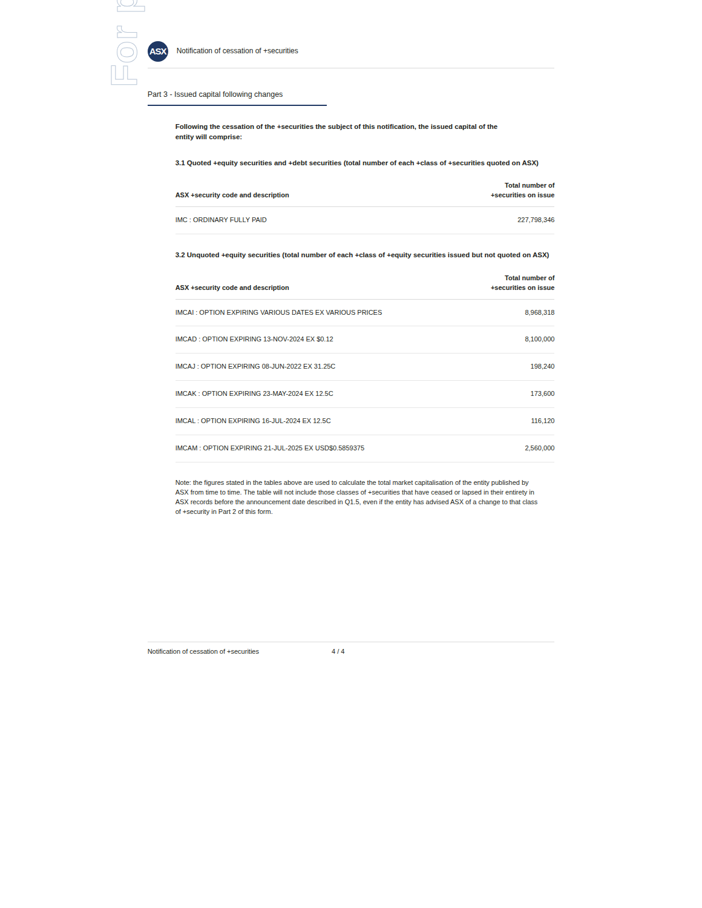For personal use only
ASX
Notification of cessation of +securities
Part 3 - Issued capital following changes
Following the cessation of the +securities the subject of this notification, the issued capital of the entity will comprise:
3.1 Quoted +equity securities and +debt securities (total number of each +class of +securities quoted on ASX)
| ASX +security code and description | Total number of +securities on issue |
| --- | --- |
| IMC : ORDINARY FULLY PAID | 227,798,346 |
3.2 Unquoted +equity securities (total number of each +class of +equity securities issued but not quoted on ASX)
| ASX +security code and description | Total number of +securities on issue |
| --- | --- |
| IMCAI : OPTION EXPIRING VARIOUS DATES EX VARIOUS PRICES | 8,968,318 |
| IMCAD : OPTION EXPIRING 13-NOV-2024 EX $0.12 | 8,100,000 |
| IMCAJ : OPTION EXPIRING 08-JUN-2022 EX 31.25C | 198,240 |
| IMCAK : OPTION EXPIRING 23-MAY-2024 EX 12.5C | 173,600 |
| IMCAL : OPTION EXPIRING 16-JUL-2024 EX 12.5C | 116,120 |
| IMCAM : OPTION EXPIRING 21-JUL-2025 EX USD$0.5859375 | 2,560,000 |
Note: the figures stated in the tables above are used to calculate the total market capitalisation of the entity published by ASX from time to time. The table will not include those classes of +securities that have ceased or lapsed in their entirety in ASX records before the announcement date described in Q1.5, even if the entity has advised ASX of a change to that class of +security in Part 2 of this form.
Notification of cessation of +securities
4 / 4